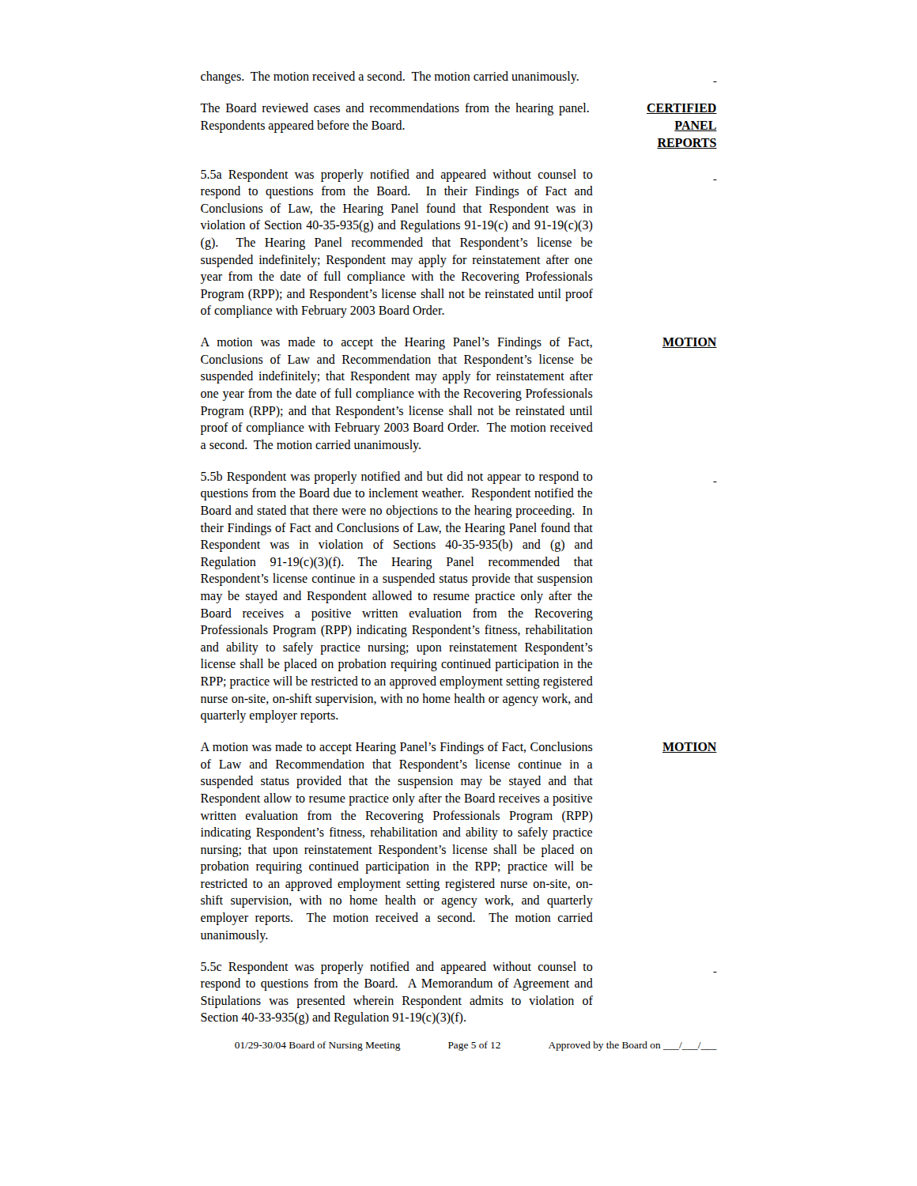changes. The motion received a second. The motion carried unanimously.
The Board reviewed cases and recommendations from the hearing panel. Respondents appeared before the Board.
CERTIFIED
PANEL
REPORTS
5.5a Respondent was properly notified and appeared without counsel to respond to questions from the Board. In their Findings of Fact and Conclusions of Law, the Hearing Panel found that Respondent was in violation of Section 40-35-935(g) and Regulations 91-19(c) and 91-19(c)(3)(g). The Hearing Panel recommended that Respondent’s license be suspended indefinitely; Respondent may apply for reinstatement after one year from the date of full compliance with the Recovering Professionals Program (RPP); and Respondent’s license shall not be reinstated until proof of compliance with February 2003 Board Order.
A motion was made to accept the Hearing Panel’s Findings of Fact, Conclusions of Law and Recommendation that Respondent’s license be suspended indefinitely; that Respondent may apply for reinstatement after one year from the date of full compliance with the Recovering Professionals Program (RPP); and that Respondent’s license shall not be reinstated until proof of compliance with February 2003 Board Order. The motion received a second. The motion carried unanimously.
MOTION
5.5b Respondent was properly notified and but did not appear to respond to questions from the Board due to inclement weather. Respondent notified the Board and stated that there were no objections to the hearing proceeding. In their Findings of Fact and Conclusions of Law, the Hearing Panel found that Respondent was in violation of Sections 40-35-935(b) and (g) and Regulation 91-19(c)(3)(f). The Hearing Panel recommended that Respondent’s license continue in a suspended status provide that suspension may be stayed and Respondent allowed to resume practice only after the Board receives a positive written evaluation from the Recovering Professionals Program (RPP) indicating Respondent’s fitness, rehabilitation and ability to safely practice nursing; upon reinstatement Respondent’s license shall be placed on probation requiring continued participation in the RPP; practice will be restricted to an approved employment setting registered nurse on-site, on-shift supervision, with no home health or agency work, and quarterly employer reports.
A motion was made to accept Hearing Panel’s Findings of Fact, Conclusions of Law and Recommendation that Respondent’s license continue in a suspended status provided that the suspension may be stayed and that Respondent allow to resume practice only after the Board receives a positive written evaluation from the Recovering Professionals Program (RPP) indicating Respondent’s fitness, rehabilitation and ability to safely practice nursing; that upon reinstatement Respondent’s license shall be placed on probation requiring continued participation in the RPP; practice will be restricted to an approved employment setting registered nurse on-site, on-shift supervision, with no home health or agency work, and quarterly employer reports. The motion received a second. The motion carried unanimously.
MOTION
5.5c Respondent was properly notified and appeared without counsel to respond to questions from the Board. A Memorandum of Agreement and Stipulations was presented wherein Respondent admits to violation of Section 40-33-935(g) and Regulation 91-19(c)(3)(f).
01/29-30/04 Board of Nursing Meeting
Page 5 of 12
Approved by the Board on ___/___/___